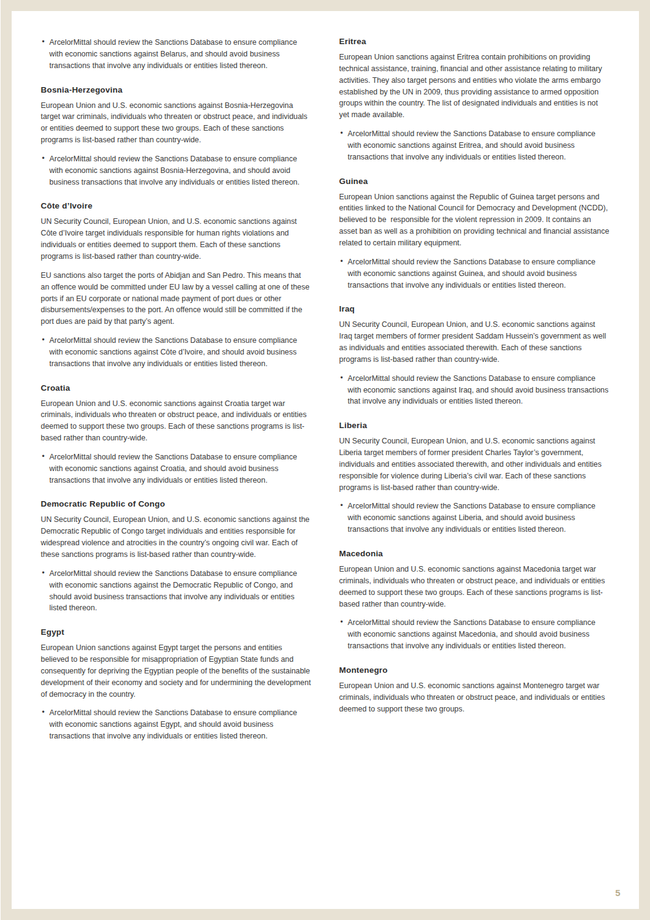ArcelorMittal should review the Sanctions Database to ensure compliance with economic sanctions against Belarus, and should avoid business transactions that involve any individuals or entities listed thereon.
Bosnia-Herzegovina
European Union and U.S. economic sanctions against Bosnia-Herzegovina target war criminals, individuals who threaten or obstruct peace, and individuals or entities deemed to support these two groups. Each of these sanctions programs is list-based rather than country-wide.
ArcelorMittal should review the Sanctions Database to ensure compliance with economic sanctions against Bosnia-Herzegovina, and should avoid business transactions that involve any individuals or entities listed thereon.
Côte d’Ivoire
UN Security Council, European Union, and U.S. economic sanctions against Côte d’Ivoire target individuals responsible for human rights violations and individuals or entities deemed to support them. Each of these sanctions programs is list-based rather than country-wide.
EU sanctions also target the ports of Abidjan and San Pedro. This means that an offence would be committed under EU law by a vessel calling at one of these ports if an EU corporate or national made payment of port dues or other disbursements/expenses to the port. An offence would still be committed if the port dues are paid by that party’s agent.
ArcelorMittal should review the Sanctions Database to ensure compliance with economic sanctions against Côte d’Ivoire, and should avoid business transactions that involve any individuals or entities listed thereon.
Croatia
European Union and U.S. economic sanctions against Croatia target war criminals, individuals who threaten or obstruct peace, and individuals or entities deemed to support these two groups. Each of these sanctions programs is list-based rather than country-wide.
ArcelorMittal should review the Sanctions Database to ensure compliance with economic sanctions against Croatia, and should avoid business transactions that involve any individuals or entities listed thereon.
Democratic Republic of Congo
UN Security Council, European Union, and U.S. economic sanctions against the Democratic Republic of Congo target individuals and entities responsible for widespread violence and atrocities in the country’s ongoing civil war. Each of these sanctions programs is list-based rather than country-wide.
ArcelorMittal should review the Sanctions Database to ensure compliance with economic sanctions against the Democratic Republic of Congo, and should avoid business transactions that involve any individuals or entities listed thereon.
Egypt
European Union sanctions against Egypt target the persons and entities believed to be responsible for misappropriation of Egyptian State funds and consequently for depriving the Egyptian people of the benefits of the sustainable development of their economy and society and for undermining the development of democracy in the country.
ArcelorMittal should review the Sanctions Database to ensure compliance with economic sanctions against Egypt, and should avoid business transactions that involve any individuals or entities listed thereon.
Eritrea
European Union sanctions against Eritrea contain prohibitions on providing technical assistance, training, financial and other assistance relating to military activities. They also target persons and entities who violate the arms embargo established by the UN in 2009, thus providing assistance to armed opposition groups within the country. The list of designated individuals and entities is not yet made available.
ArcelorMittal should review the Sanctions Database to ensure compliance with economic sanctions against Eritrea, and should avoid business transactions that involve any individuals or entities listed thereon.
Guinea
European Union sanctions against the Republic of Guinea target persons and entities linked to the National Council for Democracy and Development (NCDD), believed to be responsible for the violent repression in 2009. It contains an asset ban as well as a prohibition on providing technical and financial assistance related to certain military equipment.
ArcelorMittal should review the Sanctions Database to ensure compliance with economic sanctions against Guinea, and should avoid business transactions that involve any individuals or entities listed thereon.
Iraq
UN Security Council, European Union, and U.S. economic sanctions against Iraq target members of former president Saddam Hussein’s government as well as individuals and entities associated therewith. Each of these sanctions programs is list-based rather than country-wide.
ArcelorMittal should review the Sanctions Database to ensure compliance with economic sanctions against Iraq, and should avoid business transactions that involve any individuals or entities listed thereon.
Liberia
UN Security Council, European Union, and U.S. economic sanctions against Liberia target members of former president Charles Taylor’s government, individuals and entities associated therewith, and other individuals and entities responsible for violence during Liberia’s civil war. Each of these sanctions programs is list-based rather than country-wide.
ArcelorMittal should review the Sanctions Database to ensure compliance with economic sanctions against Liberia, and should avoid business transactions that involve any individuals or entities listed thereon.
Macedonia
European Union and U.S. economic sanctions against Macedonia target war criminals, individuals who threaten or obstruct peace, and individuals or entities deemed to support these two groups. Each of these sanctions programs is list-based rather than country-wide.
ArcelorMittal should review the Sanctions Database to ensure compliance with economic sanctions against Macedonia, and should avoid business transactions that involve any individuals or entities listed thereon.
Montenegro
European Union and U.S. economic sanctions against Montenegro target war criminals, individuals who threaten or obstruct peace, and individuals or entities deemed to support these two groups.
5